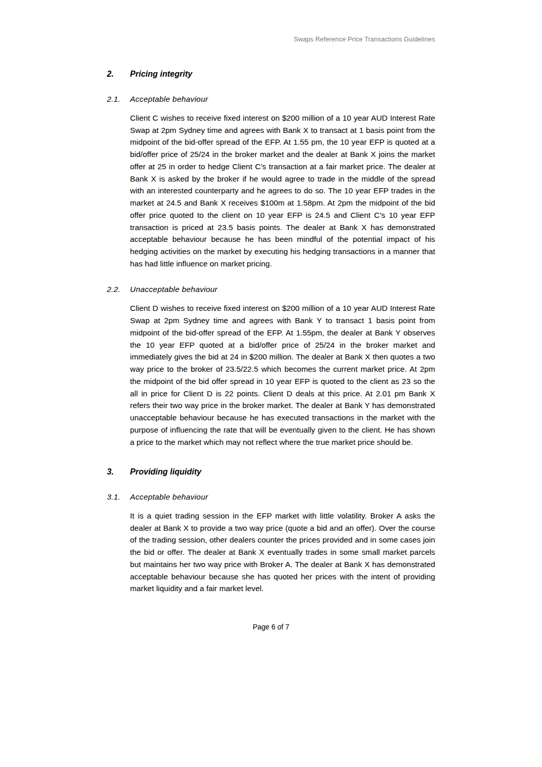Swaps Reference Price Transactions Guidelines
2. Pricing integrity
2.1. Acceptable behaviour
Client C wishes to receive fixed interest on $200 million of a 10 year AUD Interest Rate Swap at 2pm Sydney time and agrees with Bank X to transact at 1 basis point from the midpoint of the bid-offer spread of the EFP. At 1.55 pm, the 10 year EFP is quoted at a bid/offer price of 25/24 in the broker market and the dealer at Bank X joins the market offer at 25 in order to hedge Client C’s transaction at a fair market price. The dealer at Bank X is asked by the broker if he would agree to trade in the middle of the spread with an interested counterparty and he agrees to do so. The 10 year EFP trades in the market at 24.5 and Bank X receives $100m at 1.58pm. At 2pm the midpoint of the bid offer price quoted to the client on 10 year EFP is 24.5 and Client C’s 10 year EFP transaction is priced at 23.5 basis points. The dealer at Bank X has demonstrated acceptable behaviour because he has been mindful of the potential impact of his hedging activities on the market by executing his hedging transactions in a manner that has had little influence on market pricing.
2.2. Unacceptable behaviour
Client D wishes to receive fixed interest on $200 million of a 10 year AUD Interest Rate Swap at 2pm Sydney time and agrees with Bank Y to transact 1 basis point from midpoint of the bid-offer spread of the EFP. At 1.55pm, the dealer at Bank Y observes the 10 year EFP quoted at a bid/offer price of 25/24 in the broker market and immediately gives the bid at 24 in $200 million. The dealer at Bank X then quotes a two way price to the broker of 23.5/22.5 which becomes the current market price. At 2pm the midpoint of the bid offer spread in 10 year EFP is quoted to the client as 23 so the all in price for Client D is 22 points. Client D deals at this price. At 2.01 pm Bank X refers their two way price in the broker market. The dealer at Bank Y has demonstrated unacceptable behaviour because he has executed transactions in the market with the purpose of influencing the rate that will be eventually given to the client. He has shown a price to the market which may not reflect where the true market price should be.
3. Providing liquidity
3.1. Acceptable behaviour
It is a quiet trading session in the EFP market with little volatility. Broker A asks the dealer at Bank X to provide a two way price (quote a bid and an offer). Over the course of the trading session, other dealers counter the prices provided and in some cases join the bid or offer. The dealer at Bank X eventually trades in some small market parcels but maintains her two way price with Broker A. The dealer at Bank X has demonstrated acceptable behaviour because she has quoted her prices with the intent of providing market liquidity and a fair market level.
Page 6 of 7